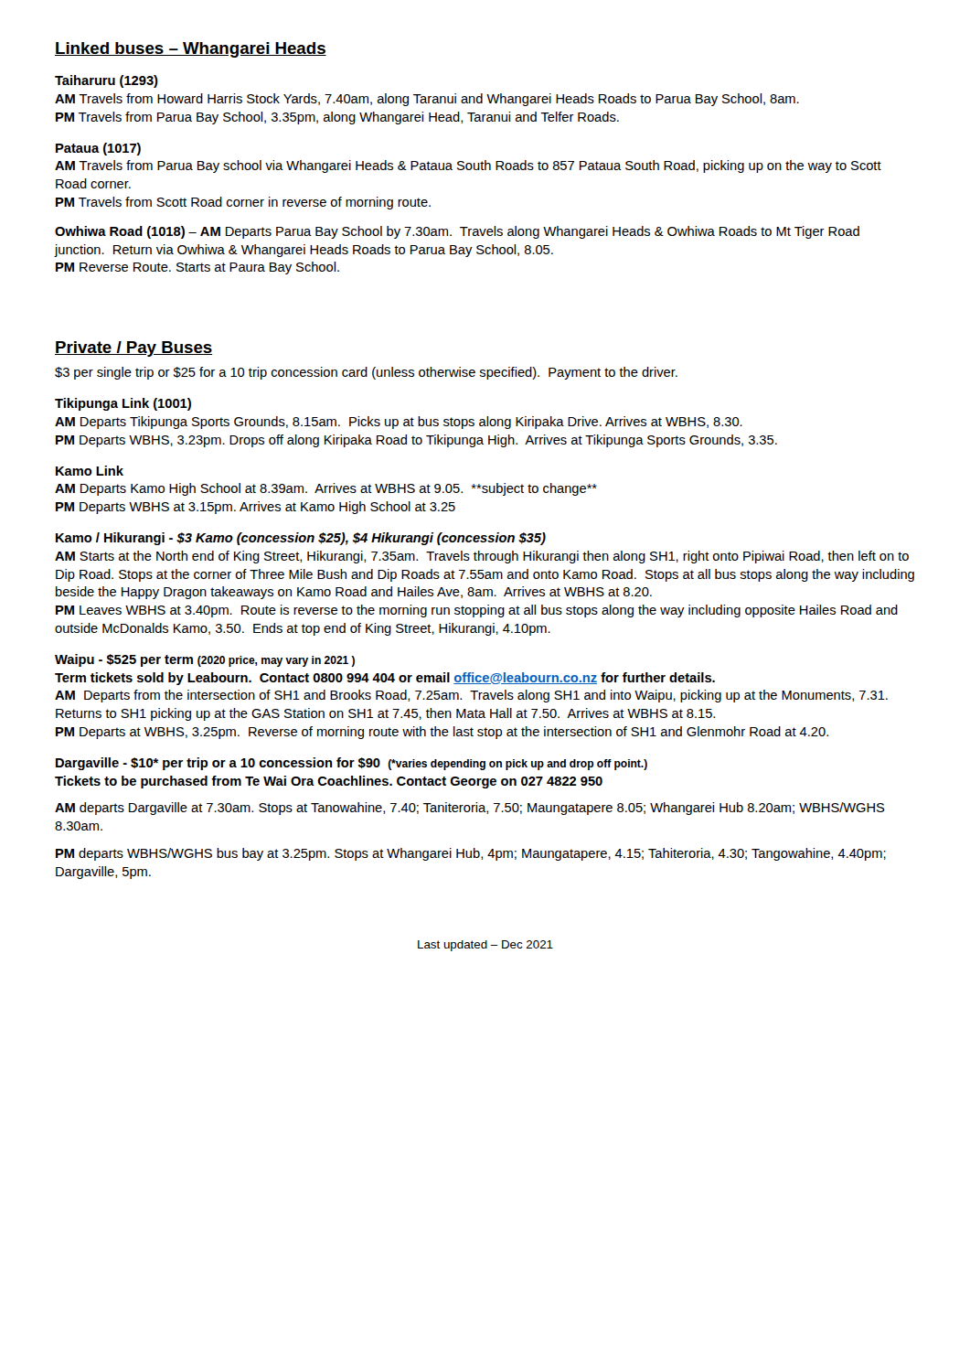Linked buses – Whangarei Heads
Taiharuru (1293)
AM Travels from Howard Harris Stock Yards, 7.40am, along Taranui and Whangarei Heads Roads to Parua Bay School, 8am.
PM Travels from Parua Bay School, 3.35pm, along Whangarei Head, Taranui and Telfer Roads.
Pataua (1017)
AM Travels from Parua Bay school via Whangarei Heads & Pataua South Roads to 857 Pataua South Road, picking up on the way to Scott Road corner.
PM Travels from Scott Road corner in reverse of morning route.
Owhiwa Road (1018) – AM Departs Parua Bay School by 7.30am. Travels along Whangarei Heads & Owhiwa Roads to Mt Tiger Road junction. Return via Owhiwa & Whangarei Heads Roads to Parua Bay School, 8.05.
PM Reverse Route. Starts at Paura Bay School.
Private / Pay Buses
$3 per single trip or $25 for a 10 trip concession card (unless otherwise specified). Payment to the driver.
Tikipunga Link (1001)
AM Departs Tikipunga Sports Grounds, 8.15am. Picks up at bus stops along Kiripaka Drive. Arrives at WBHS, 8.30.
PM Departs WBHS, 3.23pm. Drops off along Kiripaka Road to Tikipunga High. Arrives at Tikipunga Sports Grounds, 3.35.
Kamo Link
AM Departs Kamo High School at 8.39am. Arrives at WBHS at 9.05. **subject to change**
PM Departs WBHS at 3.15pm. Arrives at Kamo High School at 3.25
Kamo / Hikurangi - $3 Kamo (concession $25), $4 Hikurangi (concession $35)
AM Starts at the North end of King Street, Hikurangi, 7.35am. Travels through Hikurangi then along SH1, right onto Pipiwai Road, then left on to Dip Road. Stops at the corner of Three Mile Bush and Dip Roads at 7.55am and onto Kamo Road. Stops at all bus stops along the way including beside the Happy Dragon takeaways on Kamo Road and Hailes Ave, 8am. Arrives at WBHS at 8.20.
PM Leaves WBHS at 3.40pm. Route is reverse to the morning run stopping at all bus stops along the way including opposite Hailes Road and outside McDonalds Kamo, 3.50. Ends at top end of King Street, Hikurangi, 4.10pm.
Waipu - $525 per term (2020 price, may vary in 2021 )
Term tickets sold by Leabourn. Contact 0800 994 404 or email office@leabourn.co.nz for further details.
AM Departs from the intersection of SH1 and Brooks Road, 7.25am. Travels along SH1 and into Waipu, picking up at the Monuments, 7.31. Returns to SH1 picking up at the GAS Station on SH1 at 7.45, then Mata Hall at 7.50. Arrives at WBHS at 8.15.
PM Departs at WBHS, 3.25pm. Reverse of morning route with the last stop at the intersection of SH1 and Glenmohr Road at 4.20.
Dargaville - $10* per trip or a 10 concession for $90 (*varies depending on pick up and drop off point.)
Tickets to be purchased from Te Wai Ora Coachlines. Contact George on 027 4822 950
AM departs Dargaville at 7.30am. Stops at Tanowahine, 7.40; Taniteroria, 7.50; Maungatapere 8.05; Whangarei Hub 8.20am; WBHS/WGHS 8.30am.
PM departs WBHS/WGHS bus bay at 3.25pm. Stops at Whangarei Hub, 4pm; Maungatapere, 4.15; Tahiteroria, 4.30; Tangowahine, 4.40pm; Dargaville, 5pm.
Last updated – Dec 2021